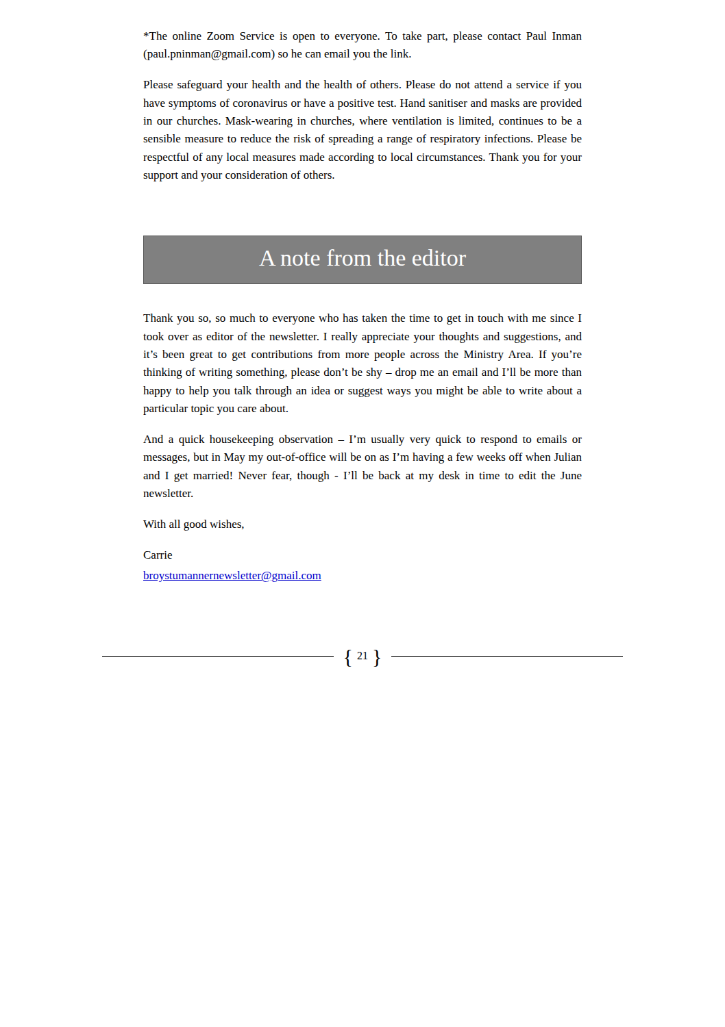*The online Zoom Service is open to everyone. To take part, please contact Paul Inman (paul.pninman@gmail.com) so he can email you the link.
Please safeguard your health and the health of others. Please do not attend a service if you have symptoms of coronavirus or have a positive test. Hand sanitiser and masks are provided in our churches. Mask-wearing in churches, where ventilation is limited, continues to be a sensible measure to reduce the risk of spreading a range of respiratory infections. Please be respectful of any local measures made according to local circumstances. Thank you for your support and your consideration of others.
A note from the editor
Thank you so, so much to everyone who has taken the time to get in touch with me since I took over as editor of the newsletter. I really appreciate your thoughts and suggestions, and it’s been great to get contributions from more people across the Ministry Area. If you’re thinking of writing something, please don’t be shy – drop me an email and I’ll be more than happy to help you talk through an idea or suggest ways you might be able to write about a particular topic you care about.
And a quick housekeeping observation – I’m usually very quick to respond to emails or messages, but in May my out-of-office will be on as I’m having a few weeks off when Julian and I get married! Never fear, though - I’ll be back at my desk in time to edit the June newsletter.
With all good wishes,
Carrie
broystumannernewsletter@gmail.com
21